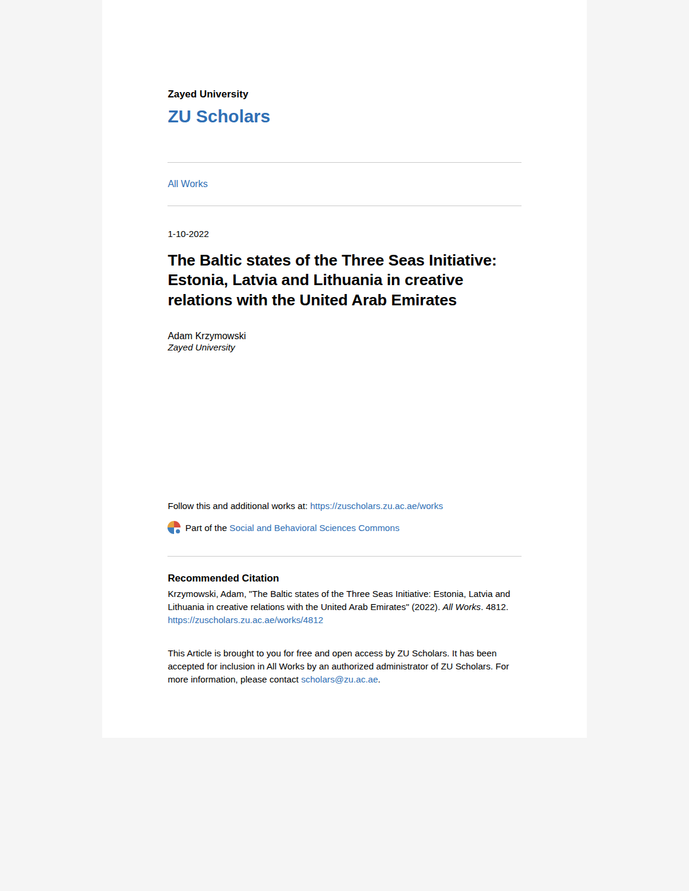Zayed University
ZU Scholars
All Works
1-10-2022
The Baltic states of the Three Seas Initiative: Estonia, Latvia and Lithuania in creative relations with the United Arab Emirates
Adam Krzymowski
Zayed University
Follow this and additional works at: https://zuscholars.zu.ac.ae/works
Part of the Social and Behavioral Sciences Commons
Recommended Citation
Krzymowski, Adam, "The Baltic states of the Three Seas Initiative: Estonia, Latvia and Lithuania in creative relations with the United Arab Emirates" (2022). All Works. 4812.
https://zuscholars.zu.ac.ae/works/4812
This Article is brought to you for free and open access by ZU Scholars. It has been accepted for inclusion in All Works by an authorized administrator of ZU Scholars. For more information, please contact scholars@zu.ac.ae.